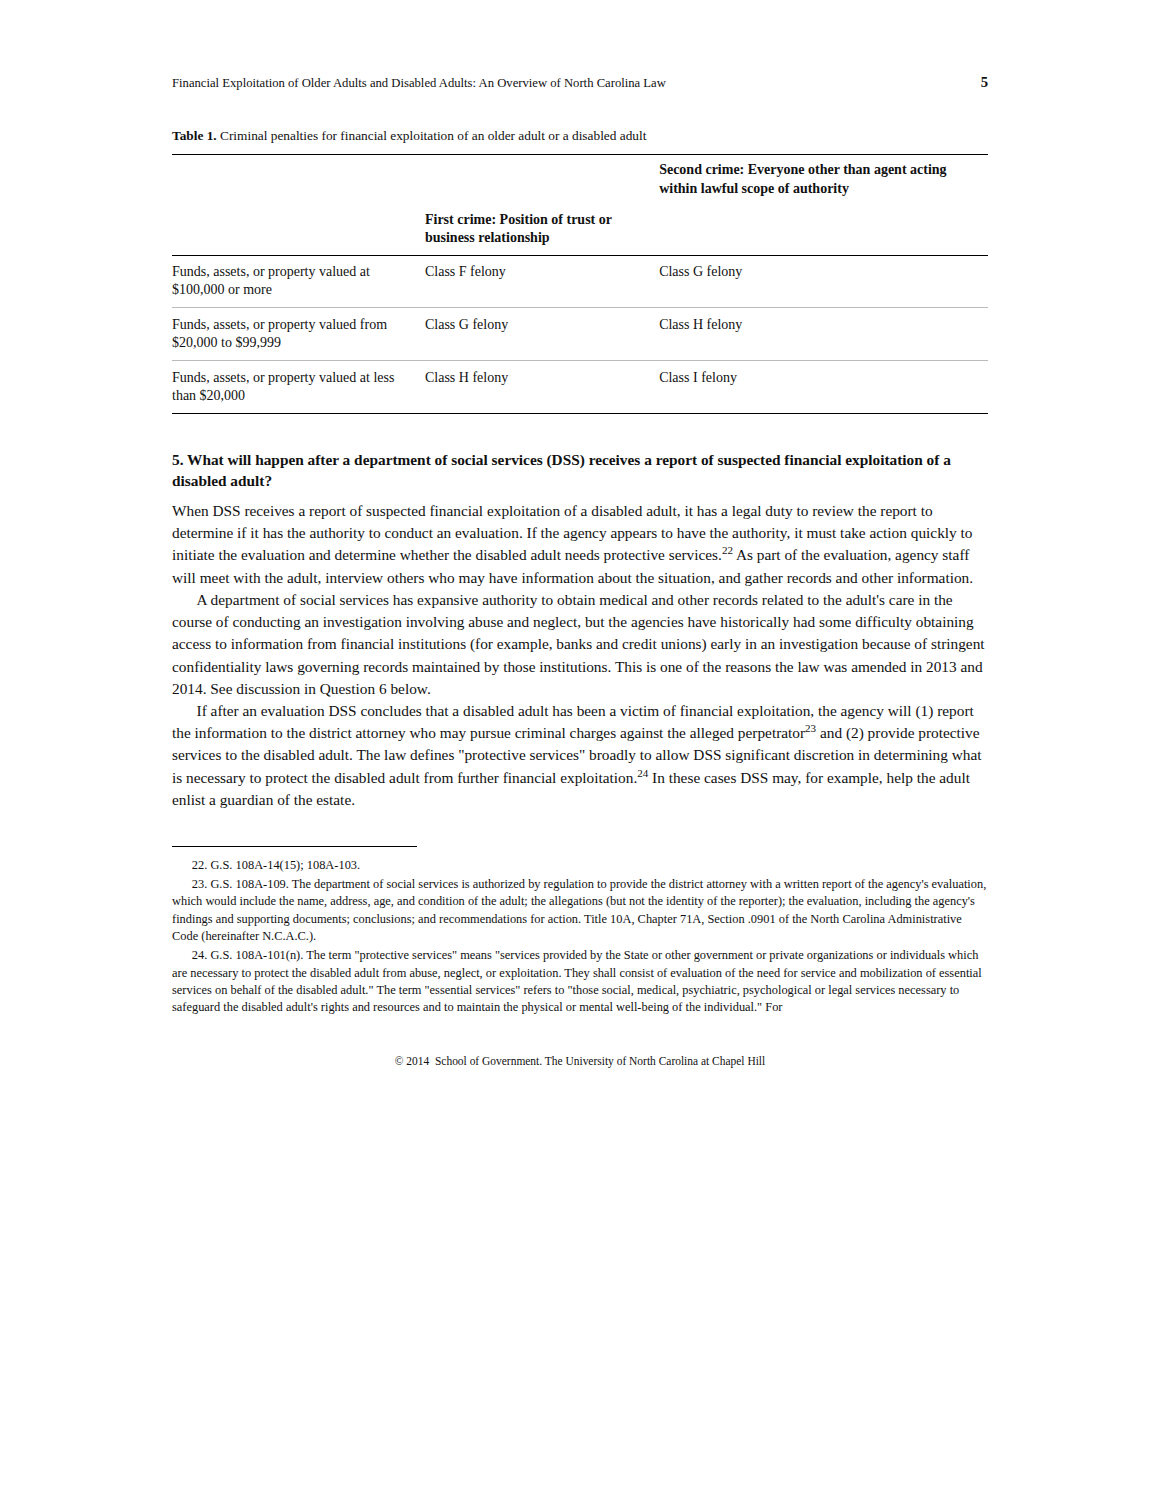Financial Exploitation of Older Adults and Disabled Adults: An Overview of North Carolina Law 5
Table 1. Criminal penalties for financial exploitation of an older adult or a disabled adult
| | | Second crime: Everyone other than agent acting within lawful scope of authority |
| --- | --- | --- |
| | First crime: Position of trust or business relationship | |
| Funds, assets, or property valued at $100,000 or more | Class F felony | Class G felony |
| Funds, assets, or property valued from $20,000 to $99,999 | Class G felony | Class H felony |
| Funds, assets, or property valued at less than $20,000 | Class H felony | Class I felony |
5. What will happen after a department of social services (DSS) receives a report of suspected financial exploitation of a disabled adult?
When DSS receives a report of suspected financial exploitation of a disabled adult, it has a legal duty to review the report to determine if it has the authority to conduct an evaluation. If the agency appears to have the authority, it must take action quickly to initiate the evaluation and determine whether the disabled adult needs protective services.22 As part of the evaluation, agency staff will meet with the adult, interview others who may have information about the situation, and gather records and other information.
A department of social services has expansive authority to obtain medical and other records related to the adult's care in the course of conducting an investigation involving abuse and neglect, but the agencies have historically had some difficulty obtaining access to information from financial institutions (for example, banks and credit unions) early in an investigation because of stringent confidentiality laws governing records maintained by those institutions. This is one of the reasons the law was amended in 2013 and 2014. See discussion in Question 6 below.
If after an evaluation DSS concludes that a disabled adult has been a victim of financial exploitation, the agency will (1) report the information to the district attorney who may pursue criminal charges against the alleged perpetrator23 and (2) provide protective services to the disabled adult. The law defines "protective services" broadly to allow DSS significant discretion in determining what is necessary to protect the disabled adult from further financial exploitation.24 In these cases DSS may, for example, help the adult enlist a guardian of the estate.
22. G.S. 108A-14(15); 108A-103.
23. G.S. 108A-109. The department of social services is authorized by regulation to provide the district attorney with a written report of the agency's evaluation, which would include the name, address, age, and condition of the adult; the allegations (but not the identity of the reporter); the evaluation, including the agency's findings and supporting documents; conclusions; and recommendations for action. Title 10A, Chapter 71A, Section .0901 of the North Carolina Administrative Code (hereinafter N.C.A.C.).
24. G.S. 108A-101(n). The term "protective services" means "services provided by the State or other government or private organizations or individuals which are necessary to protect the disabled adult from abuse, neglect, or exploitation. They shall consist of evaluation of the need for service and mobilization of essential services on behalf of the disabled adult." The term "essential services" refers to "those social, medical, psychiatric, psychological or legal services necessary to safeguard the disabled adult's rights and resources and to maintain the physical or mental well-being of the individual." For
© 2014 School of Government. The University of North Carolina at Chapel Hill